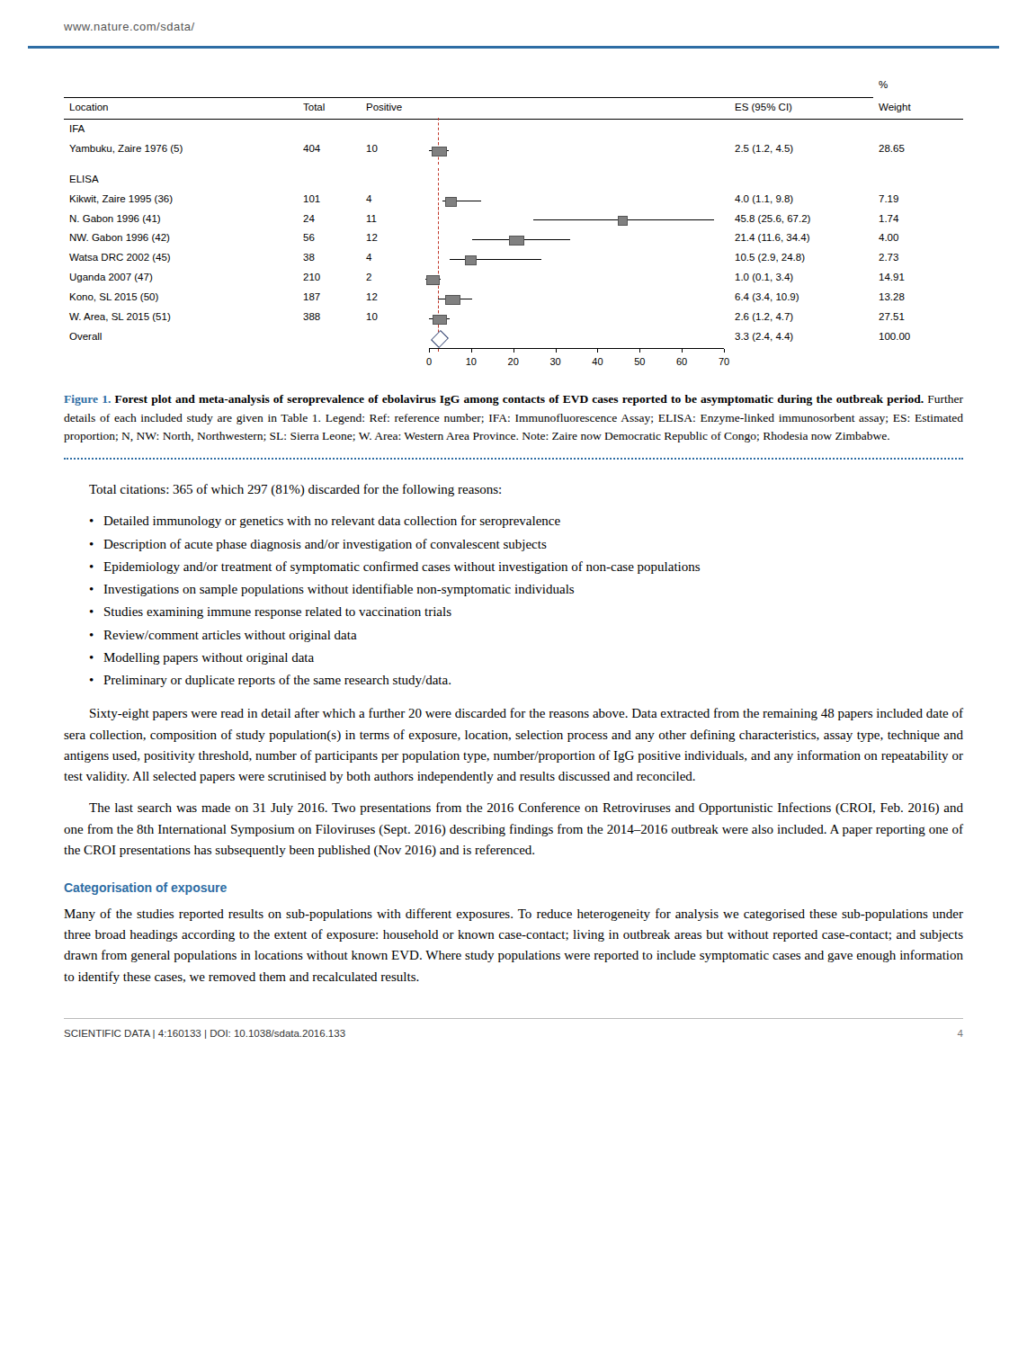www.nature.com/sdata/
| | | | | | % |
| --- | --- | --- | --- | --- | --- |
| Location | Total | Positive | | ES (95% CI) | Weight |
| IFA | | | | | |
| Yambuku, Zaire 1976 (5) | 404 | 10 | | 2.5 (1.2, 4.5) | 28.65 |
| ELISA | | | | | |
| Kikwit, Zaire 1995 (36) | 101 | 4 | | 4.0 (1.1, 9.8) | 7.19 |
| N. Gabon 1996 (41) | 24 | 11 | | 45.8 (25.6, 67.2) | 1.74 |
| NW. Gabon 1996 (42) | 56 | 12 | | 21.4 (11.6, 34.4) | 4.00 |
| Watsa DRC 2002 (45) | 38 | 4 | | 10.5 (2.9, 24.8) | 2.73 |
| Uganda 2007 (47) | 210 | 2 | | 1.0 (0.1, 3.4) | 14.91 |
| Kono, SL 2015 (50) | 187 | 12 | | 6.4 (3.4, 10.9) | 13.28 |
| W. Area, SL 2015 (51) | 388 | 10 | | 2.6 (1.2, 4.7) | 27.51 |
| Overall | | | | 3.3 (2.4, 4.4) | 100.00 |
| | | | 0 10 20 30 40 50 60 70 | | |
Figure 1. Forest plot and meta-analysis of seroprevalence of ebolavirus IgG among contacts of EVD cases reported to be asymptomatic during the outbreak period. Further details of each included study are given in Table 1. Legend: Ref: reference number; IFA: Immunofluorescence Assay; ELISA: Enzyme-linked immunosorbent assay; ES: Estimated proportion; N, NW: North, Northwestern; SL: Sierra Leone; W. Area: Western Area Province. Note: Zaire now Democratic Republic of Congo; Rhodesia now Zimbabwe.
Total citations: 365 of which 297 (81%) discarded for the following reasons:
Detailed immunology or genetics with no relevant data collection for seroprevalence
Description of acute phase diagnosis and/or investigation of convalescent subjects
Epidemiology and/or treatment of symptomatic confirmed cases without investigation of non-case populations
Investigations on sample populations without identifiable non-symptomatic individuals
Studies examining immune response related to vaccination trials
Review/comment articles without original data
Modelling papers without original data
Preliminary or duplicate reports of the same research study/data.
Sixty-eight papers were read in detail after which a further 20 were discarded for the reasons above. Data extracted from the remaining 48 papers included date of sera collection, composition of study population(s) in terms of exposure, location, selection process and any other defining characteristics, assay type, technique and antigens used, positivity threshold, number of participants per population type, number/proportion of IgG positive individuals, and any information on repeatability or test validity. All selected papers were scrutinised by both authors independently and results discussed and reconciled.
The last search was made on 31 July 2016. Two presentations from the 2016 Conference on Retroviruses and Opportunistic Infections (CROI, Feb. 2016) and one from the 8th International Symposium on Filoviruses (Sept. 2016) describing findings from the 2014–2016 outbreak were also included. A paper reporting one of the CROI presentations has subsequently been published (Nov 2016) and is referenced.
Categorisation of exposure
Many of the studies reported results on sub-populations with different exposures. To reduce heterogeneity for analysis we categorised these sub-populations under three broad headings according to the extent of exposure: household or known case-contact; living in outbreak areas but without reported case-contact; and subjects drawn from general populations in locations without known EVD. Where study populations were reported to include symptomatic cases and gave enough information to identify these cases, we removed them and recalculated results.
SCIENTIFIC DATA | 4:160133 | DOI: 10.1038/sdata.2016.133
4